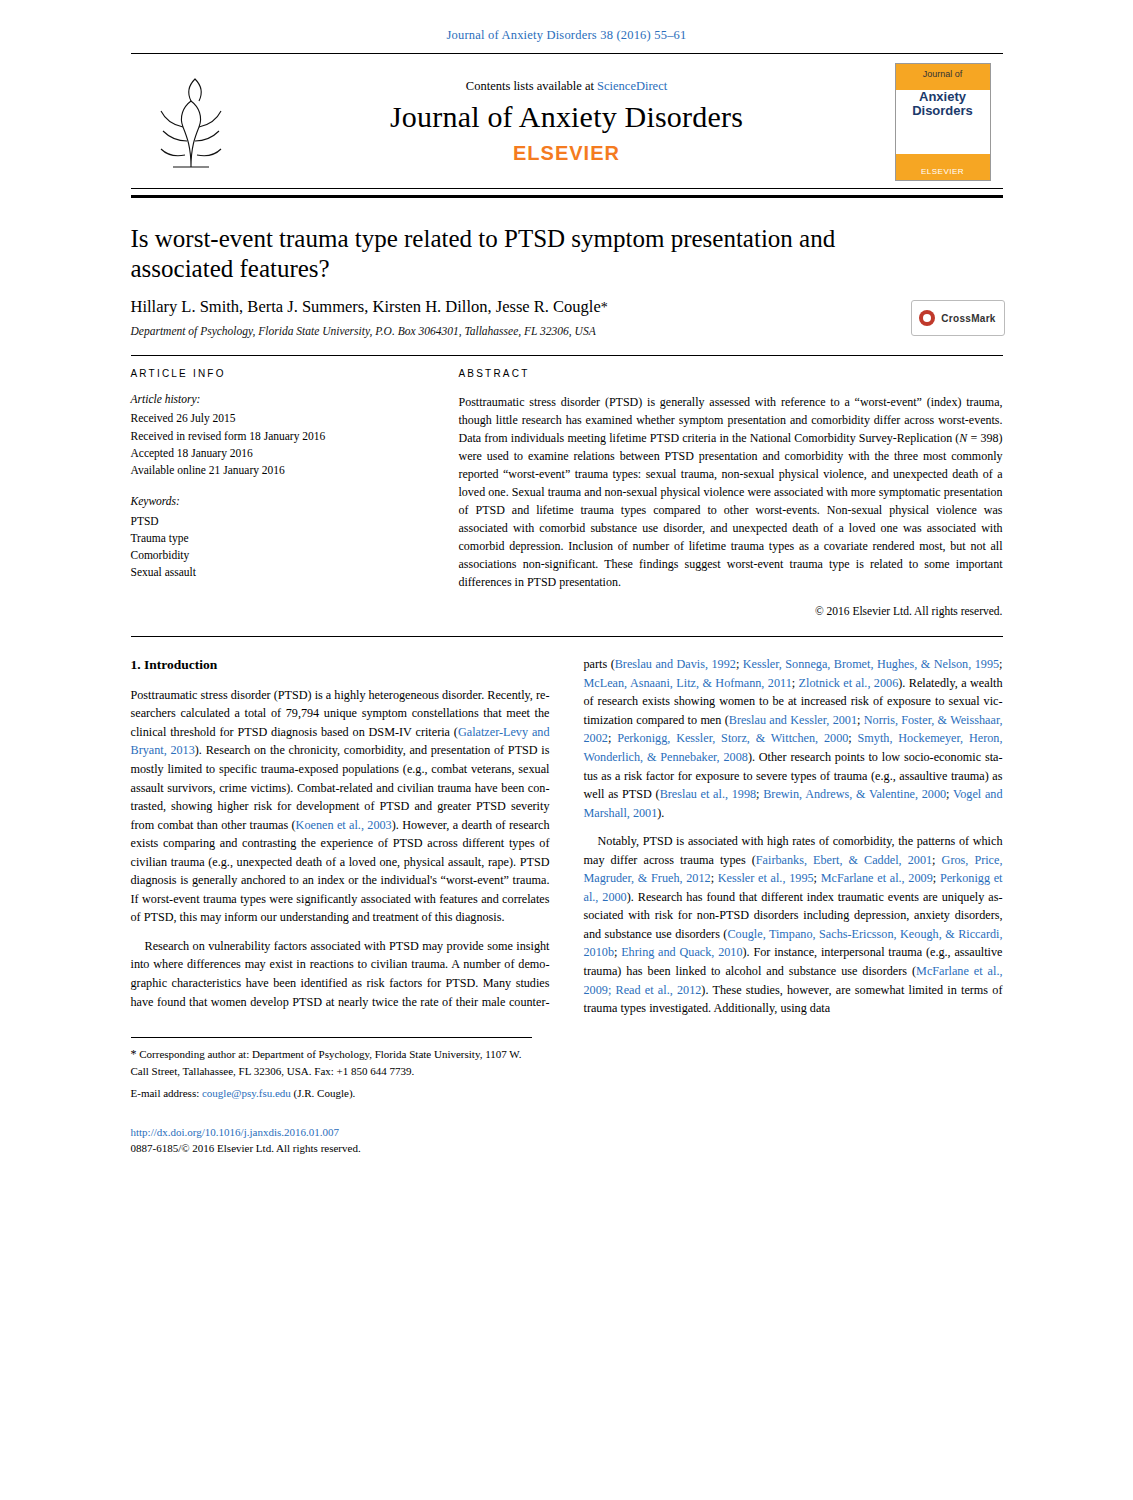Journal of Anxiety Disorders 38 (2016) 55–61
Contents lists available at ScienceDirect
Journal of Anxiety Disorders
ELSEVIER
Journal of
Anxiety
Disorders
ELSEVIER
Is worst-event trauma type related to PTSD symptom presentation and associated features?
CrossMark
Hillary L. Smith, Berta J. Summers, Kirsten H. Dillon, Jesse R. Cougle*
Department of Psychology, Florida State University, P.O. Box 3064301, Tallahassee, FL 32306, USA
Article info
Article history:
Received 26 July 2015
Received in revised form 18 January 2016
Accepted 18 January 2016
Available online 21 January 2016
Keywords:
PTSD
Trauma type
Comorbidity
Sexual assault
Abstract
Posttraumatic stress disorder (PTSD) is generally assessed with reference to a “worst-event” (index) trauma, though little research has examined whether symptom presentation and comorbidity differ across worst-events. Data from individuals meeting lifetime PTSD criteria in the National Comorbidity Survey-Replication (N = 398) were used to examine relations between PTSD presentation and comorbidity with the three most commonly reported “worst-event” trauma types: sexual trauma, non-sexual physical violence, and unexpected death of a loved one. Sexual trauma and non-sexual physical violence were associated with more symptomatic presentation of PTSD and lifetime trauma types compared to other worst-events. Non-sexual physical violence was associated with comorbid substance use disorder, and unexpected death of a loved one was associated with comorbid depression. Inclusion of number of lifetime trauma types as a covariate rendered most, but not all associations non-significant. These findings suggest worst-event trauma type is related to some important differences in PTSD presentation.
© 2016 Elsevier Ltd. All rights reserved.
1. Introduction
Posttraumatic stress disorder (PTSD) is a highly heterogeneous disorder. Recently, researchers calculated a total of 79,794 unique symptom constellations that meet the clinical threshold for PTSD diagnosis based on DSM-IV criteria (Galatzer-Levy and Bryant, 2013). Research on the chronicity, comorbidity, and presentation of PTSD is mostly limited to specific trauma-exposed populations (e.g., combat veterans, sexual assault survivors, crime victims). Combat-related and civilian trauma have been contrasted, showing higher risk for development of PTSD and greater PTSD severity from combat than other traumas (Koenen et al., 2003). However, a dearth of research exists comparing and contrasting the experience of PTSD across different types of civilian trauma (e.g., unexpected death of a loved one, physical assault, rape). PTSD diagnosis is generally anchored to an index or the individual's “worst-event” trauma. If worst-event trauma types were significantly associated with features and correlates of PTSD, this may inform our understanding and treatment of this diagnosis.
Research on vulnerability factors associated with PTSD may provide some insight into where differences may exist in reactions to civilian trauma. A number of demographic characteristics have been identified as risk factors for PTSD. Many studies have found that women develop PTSD at nearly twice the rate of their male counterparts (Breslau and Davis, 1992; Kessler, Sonnega, Bromet, Hughes, & Nelson, 1995; McLean, Asnaani, Litz, & Hofmann, 2011; Zlotnick et al., 2006). Relatedly, a wealth of research exists showing women to be at increased risk of exposure to sexual victimization compared to men (Breslau and Kessler, 2001; Norris, Foster, & Weisshaar, 2002; Perkonigg, Kessler, Storz, & Wittchen, 2000; Smyth, Hockemeyer, Heron, Wonderlich, & Pennebaker, 2008). Other research points to low socio-economic status as a risk factor for exposure to severe types of trauma (e.g., assaultive trauma) as well as PTSD (Breslau et al., 1998; Brewin, Andrews, & Valentine, 2000; Vogel and Marshall, 2001).
Notably, PTSD is associated with high rates of comorbidity, the patterns of which may differ across trauma types (Fairbanks, Ebert, & Caddel, 2001; Gros, Price, Magruder, & Frueh, 2012; Kessler et al., 1995; McFarlane et al., 2009; Perkonigg et al., 2000). Research has found that different index traumatic events are uniquely associated with risk for non-PTSD disorders including depression, anxiety disorders, and substance use disorders (Cougle, Timpano, Sachs-Ericsson, Keough, & Riccardi, 2010b; Ehring and Quack, 2010). For instance, interpersonal trauma (e.g., assaultive trauma) has been linked to alcohol and substance use disorders (McFarlane et al., 2009; Read et al., 2012). These studies, however, are somewhat limited in terms of trauma types investigated. Additionally, using data
* Corresponding author at: Department of Psychology, Florida State University, 1107 W. Call Street, Tallahassee, FL 32306, USA. Fax: +1 850 644 7739.
E-mail address: cougle@psy.fsu.edu (J.R. Cougle).
http://dx.doi.org/10.1016/j.janxdis.2016.01.007
0887-6185/© 2016 Elsevier Ltd. All rights reserved.